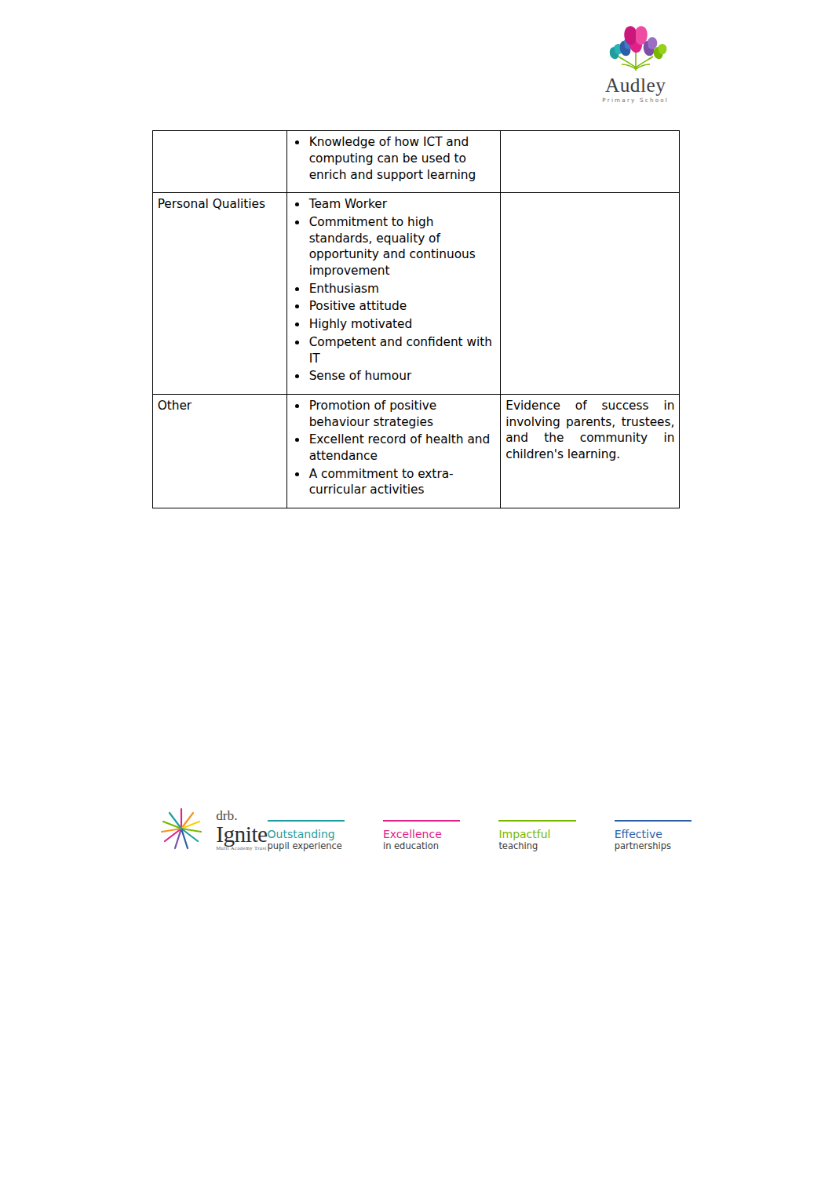Audley
Primary School
| | Knowledge of how ICT and computing can be used to enrich and support learning | |
| Personal Qualities | Team Worker Commitment to high standards, equality of opportunity and continuous improvement Enthusiasm Positive attitude Highly motivated Competent and confident with IT Sense of humour | |
| Other | Promotion of positive behaviour strategies Excellent record of health and attendance A commitment to extra-curricular activities | Evidence of success in involving parents, trustees, and the community in children's learning. |
drb.
Ignite
Multi Academy Trust
Outstanding
pupil experience
Excellence
in education
Impactful
teaching
Effective
partnerships